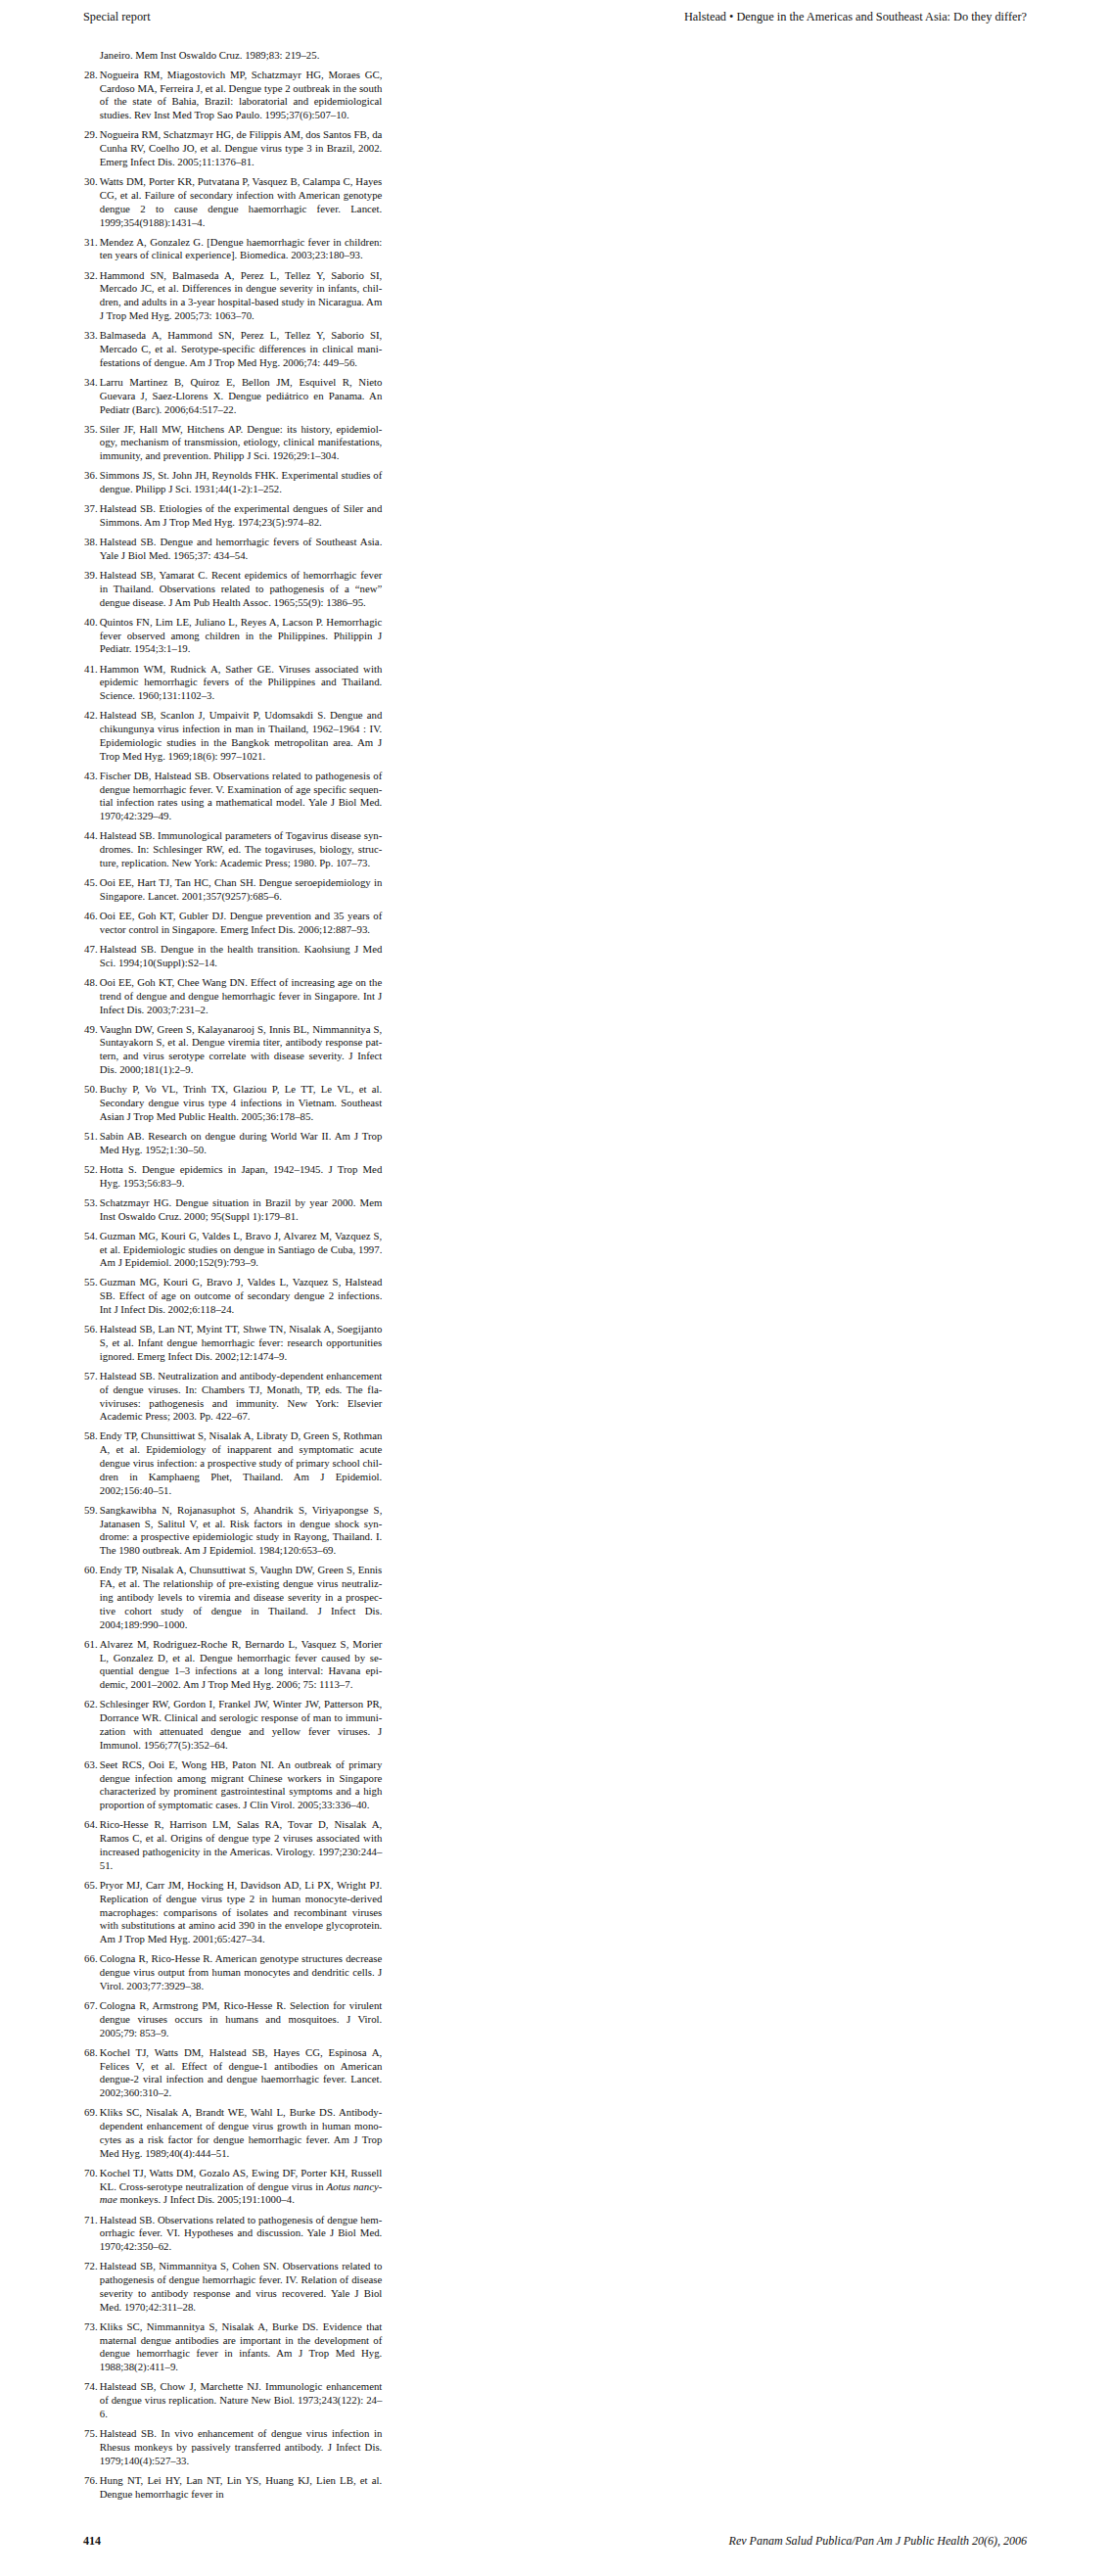Special report
Halstead • Dengue in the Americas and Southeast Asia: Do they differ?
Janeiro. Mem Inst Oswaldo Cruz. 1989;83: 219–25.
28. Nogueira RM, Miagostovich MP, Schatzmayr HG, Moraes GC, Cardoso MA, Ferreira J, et al. Dengue type 2 outbreak in the south of the state of Bahia, Brazil: laboratorial and epidemiological studies. Rev Inst Med Trop Sao Paulo. 1995;37(6):507–10.
29. Nogueira RM, Schatzmayr HG, de Filippis AM, dos Santos FB, da Cunha RV, Coelho JO, et al. Dengue virus type 3 in Brazil, 2002. Emerg Infect Dis. 2005;11:1376–81.
30. Watts DM, Porter KR, Putvatana P, Vasquez B, Calampa C, Hayes CG, et al. Failure of secondary infection with American genotype dengue 2 to cause dengue haemorrhagic fever. Lancet. 1999;354(9188):1431–4.
31. Mendez A, Gonzalez G. [Dengue haemorrhagic fever in children: ten years of clinical experience]. Biomedica. 2003;23:180–93.
32. Hammond SN, Balmaseda A, Perez L, Tellez Y, Saborio SI, Mercado JC, et al. Differences in dengue severity in infants, children, and adults in a 3-year hospital-based study in Nicaragua. Am J Trop Med Hyg. 2005;73: 1063–70.
33. Balmaseda A, Hammond SN, Perez L, Tellez Y, Saborio SI, Mercado C, et al. Serotype-specific differences in clinical manifestations of dengue. Am J Trop Med Hyg. 2006;74: 449–56.
34. Larru Martinez B, Quiroz E, Bellon JM, Esquivel R, Nieto Guevara J, Saez-Llorens X. Dengue pediátrico en Panama. An Pediatr (Barc). 2006;64:517–22.
35. Siler JF, Hall MW, Hitchens AP. Dengue: its history, epidemiology, mechanism of transmission, etiology, clinical manifestations, immunity, and prevention. Philipp J Sci. 1926;29:1–304.
36. Simmons JS, St. John JH, Reynolds FHK. Experimental studies of dengue. Philipp J Sci. 1931;44(1-2):1–252.
37. Halstead SB. Etiologies of the experimental dengues of Siler and Simmons. Am J Trop Med Hyg. 1974;23(5):974–82.
38. Halstead SB. Dengue and hemorrhagic fevers of Southeast Asia. Yale J Biol Med. 1965;37: 434–54.
39. Halstead SB, Yamarat C. Recent epidemics of hemorrhagic fever in Thailand. Observations related to pathogenesis of a “new” dengue disease. J Am Pub Health Assoc. 1965;55(9): 1386–95.
40. Quintos FN, Lim LE, Juliano L, Reyes A, Lacson P. Hemorrhagic fever observed among children in the Philippines. Philippin J Pediatr. 1954;3:1–19.
41. Hammon WM, Rudnick A, Sather GE. Viruses associated with epidemic hemorrhagic fevers of the Philippines and Thailand. Science. 1960;131:1102–3.
42. Halstead SB, Scanlon J, Umpaivit P, Udomsakdi S. Dengue and chikungunya virus infection in man in Thailand, 1962–1964 : IV. Epidemiologic studies in the Bangkok metropolitan area. Am J Trop Med Hyg. 1969;18(6): 997–1021.
43. Fischer DB, Halstead SB. Observations related to pathogenesis of dengue hemorrhagic fever. V. Examination of age specific sequential infection rates using a mathematical model. Yale J Biol Med. 1970;42:329–49.
44. Halstead SB. Immunological parameters of Togavirus disease syndromes. In: Schlesinger RW, ed. The togaviruses, biology, structure, replication. New York: Academic Press; 1980. Pp. 107–73.
45. Ooi EE, Hart TJ, Tan HC, Chan SH. Dengue seroepidemiology in Singapore. Lancet. 2001;357(9257):685–6.
46. Ooi EE, Goh KT, Gubler DJ. Dengue prevention and 35 years of vector control in Singapore. Emerg Infect Dis. 2006;12:887–93.
47. Halstead SB. Dengue in the health transition. Kaohsiung J Med Sci. 1994;10(Suppl):S2–14.
48. Ooi EE, Goh KT, Chee Wang DN. Effect of increasing age on the trend of dengue and dengue hemorrhagic fever in Singapore. Int J Infect Dis. 2003;7:231–2.
49. Vaughn DW, Green S, Kalayanarooj S, Innis BL, Nimmannitya S, Suntayakorn S, et al. Dengue viremia titer, antibody response pattern, and virus serotype correlate with disease severity. J Infect Dis. 2000;181(1):2–9.
50. Buchy P, Vo VL, Trinh TX, Glaziou P, Le TT, Le VL, et al. Secondary dengue virus type 4 infections in Vietnam. Southeast Asian J Trop Med Public Health. 2005;36:178–85.
51. Sabin AB. Research on dengue during World War II. Am J Trop Med Hyg. 1952;1:30–50.
52. Hotta S. Dengue epidemics in Japan, 1942–1945. J Trop Med Hyg. 1953;56:83–9.
53. Schatzmayr HG. Dengue situation in Brazil by year 2000. Mem Inst Oswaldo Cruz. 2000; 95(Suppl 1):179–81.
54. Guzman MG, Kouri G, Valdes L, Bravo J, Alvarez M, Vazquez S, et al. Epidemiologic studies on dengue in Santiago de Cuba, 1997. Am J Epidemiol. 2000;152(9):793–9.
55. Guzman MG, Kouri G, Bravo J, Valdes L, Vazquez S, Halstead SB. Effect of age on outcome of secondary dengue 2 infections. Int J Infect Dis. 2002;6:118–24.
56. Halstead SB, Lan NT, Myint TT, Shwe TN, Nisalak A, Soegijanto S, et al. Infant dengue hemorrhagic fever: research opportunities ignored. Emerg Infect Dis. 2002;12:1474–9.
57. Halstead SB. Neutralization and antibody-dependent enhancement of dengue viruses. In: Chambers TJ, Monath, TP, eds. The flaviviruses: pathogenesis and immunity. New York: Elsevier Academic Press; 2003. Pp. 422–67.
58. Endy TP, Chunsittiwat S, Nisalak A, Libraty D, Green S, Rothman A, et al. Epidemiology of inapparent and symptomatic acute dengue virus infection: a prospective study of primary school children in Kamphaeng Phet, Thailand. Am J Epidemiol. 2002;156:40–51.
59. Sangkawibha N, Rojanasuphot S, Ahandrik S, Viriyapongse S, Jatanasen S, Salitul V, et al. Risk factors in dengue shock syndrome: a prospective epidemiologic study in Rayong, Thailand. I. The 1980 outbreak. Am J Epidemiol. 1984;120:653–69.
60. Endy TP, Nisalak A, Chunsuttiwat S, Vaughn DW, Green S, Ennis FA, et al. The relationship of pre-existing dengue virus neutralizing antibody levels to viremia and disease severity in a prospective cohort study of dengue in Thailand. J Infect Dis. 2004;189:990–1000.
61. Alvarez M, Rodriguez-Roche R, Bernardo L, Vasquez S, Morier L, Gonzalez D, et al. Dengue hemorrhagic fever caused by sequential dengue 1–3 infections at a long interval: Havana epidemic, 2001–2002. Am J Trop Med Hyg. 2006; 75: 1113–7.
62. Schlesinger RW, Gordon I, Frankel JW, Winter JW, Patterson PR, Dorrance WR. Clinical and serologic response of man to immunization with attenuated dengue and yellow fever viruses. J Immunol. 1956;77(5):352–64.
63. Seet RCS, Ooi E, Wong HB, Paton NI. An outbreak of primary dengue infection among migrant Chinese workers in Singapore characterized by prominent gastrointestinal symptoms and a high proportion of symptomatic cases. J Clin Virol. 2005;33:336–40.
64. Rico-Hesse R, Harrison LM, Salas RA, Tovar D, Nisalak A, Ramos C, et al. Origins of dengue type 2 viruses associated with increased pathogenicity in the Americas. Virology. 1997;230:244–51.
65. Pryor MJ, Carr JM, Hocking H, Davidson AD, Li PX, Wright PJ. Replication of dengue virus type 2 in human monocyte-derived macrophages: comparisons of isolates and recombinant viruses with substitutions at amino acid 390 in the envelope glycoprotein. Am J Trop Med Hyg. 2001;65:427–34.
66. Cologna R, Rico-Hesse R. American genotype structures decrease dengue virus output from human monocytes and dendritic cells. J Virol. 2003;77:3929–38.
67. Cologna R, Armstrong PM, Rico-Hesse R. Selection for virulent dengue viruses occurs in humans and mosquitoes. J Virol. 2005;79: 853–9.
68. Kochel TJ, Watts DM, Halstead SB, Hayes CG, Espinosa A, Felices V, et al. Effect of dengue-1 antibodies on American dengue-2 viral infection and dengue haemorrhagic fever. Lancet. 2002;360:310–2.
69. Kliks SC, Nisalak A, Brandt WE, Wahl L, Burke DS. Antibody-dependent enhancement of dengue virus growth in human monocytes as a risk factor for dengue hemorrhagic fever. Am J Trop Med Hyg. 1989;40(4):444–51.
70. Kochel TJ, Watts DM, Gozalo AS, Ewing DF, Porter KH, Russell KL. Cross-serotype neutralization of dengue virus in Aotus nancymae monkeys. J Infect Dis. 2005;191:1000–4.
71. Halstead SB. Observations related to pathogenesis of dengue hemorrhagic fever. VI. Hypotheses and discussion. Yale J Biol Med. 1970;42:350–62.
72. Halstead SB, Nimmannitya S, Cohen SN. Observations related to pathogenesis of dengue hemorrhagic fever. IV. Relation of disease severity to antibody response and virus recovered. Yale J Biol Med. 1970;42:311–28.
73. Kliks SC, Nimmannitya S, Nisalak A, Burke DS. Evidence that maternal dengue antibodies are important in the development of dengue hemorrhagic fever in infants. Am J Trop Med Hyg. 1988;38(2):411–9.
74. Halstead SB, Chow J, Marchette NJ. Immunologic enhancement of dengue virus replication. Nature New Biol. 1973;243(122): 24–6.
75. Halstead SB. In vivo enhancement of dengue virus infection in Rhesus monkeys by passively transferred antibody. J Infect Dis. 1979;140(4):527–33.
76. Hung NT, Lei HY, Lan NT, Lin YS, Huang KJ, Lien LB, et al. Dengue hemorrhagic fever in
414
Rev Panam Salud Publica/Pan Am J Public Health 20(6), 2006